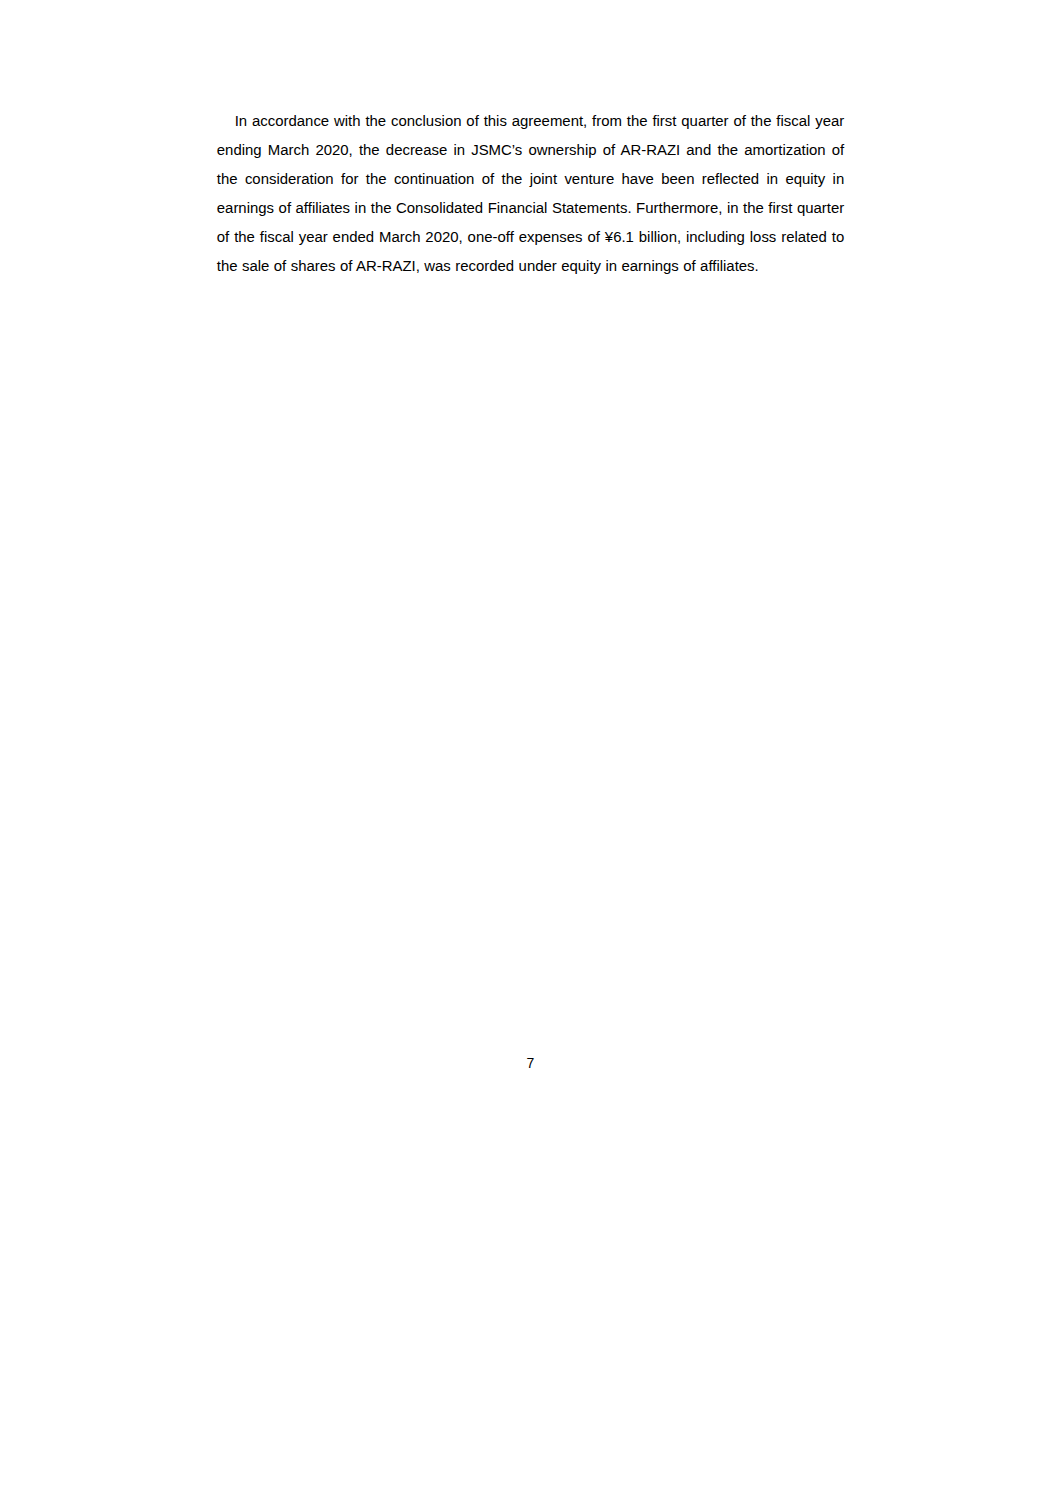In accordance with the conclusion of this agreement, from the first quarter of the fiscal year ending March 2020, the decrease in JSMC’s ownership of AR-RAZI and the amortization of the consideration for the continuation of the joint venture have been reflected in equity in earnings of affiliates in the Consolidated Financial Statements. Furthermore, in the first quarter of the fiscal year ended March 2020, one-off expenses of ¥6.1 billion, including loss related to the sale of shares of AR-RAZI, was recorded under equity in earnings of affiliates.
7